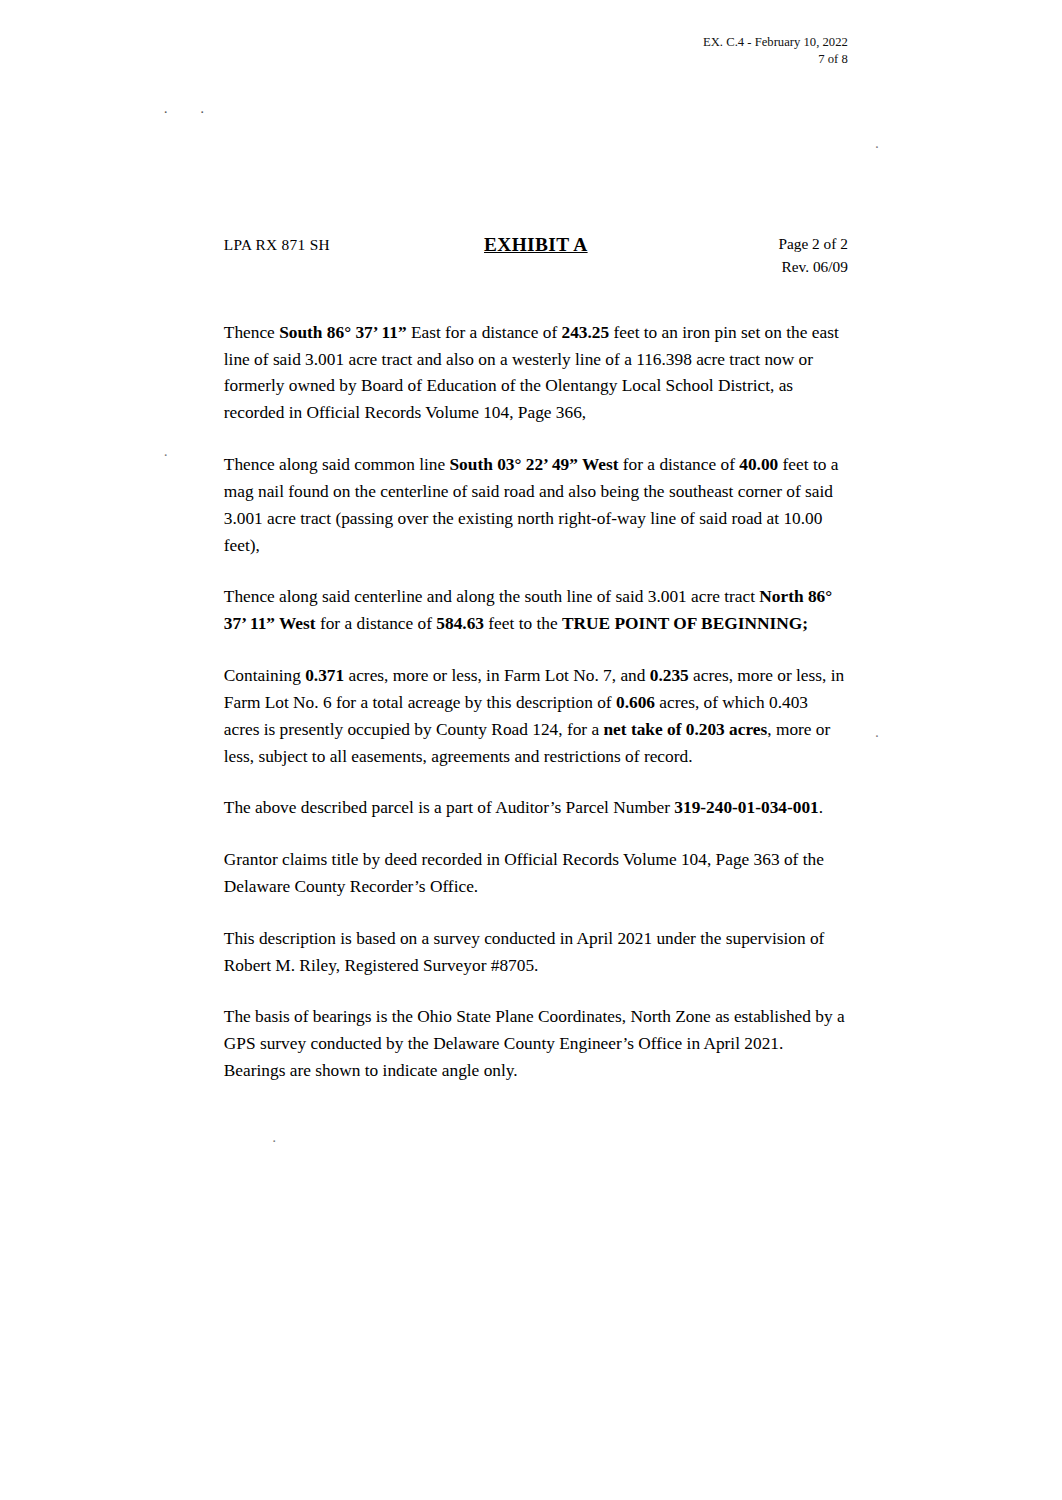EX. C.4 - February 10, 2022
7 of 8
· ·
·
·
·
·
EXHIBIT A
LPA RX 871 SH
Page 2 of 2
Rev. 06/09
Thence South 86° 37’ 11” East for a distance of 243.25 feet to an iron pin set on the east line of said 3.001 acre tract and also on a westerly line of a 116.398 acre tract now or formerly owned by Board of Education of the Olentangy Local School District, as recorded in Official Records Volume 104, Page 366,
Thence along said common line South 03° 22’ 49” West for a distance of 40.00 feet to a mag nail found on the centerline of said road and also being the southeast corner of said 3.001 acre tract (passing over the existing north right-of-way line of said road at 10.00 feet),
Thence along said centerline and along the south line of said 3.001 acre tract North 86° 37’ 11” West for a distance of 584.63 feet to the TRUE POINT OF BEGINNING;
Containing 0.371 acres, more or less, in Farm Lot No. 7, and 0.235 acres, more or less, in Farm Lot No. 6 for a total acreage by this description of 0.606 acres, of which 0.403 acres is presently occupied by County Road 124, for a net take of 0.203 acres, more or less, subject to all easements, agreements and restrictions of record.
The above described parcel is a part of Auditor’s Parcel Number 319-240-01-034-001.
Grantor claims title by deed recorded in Official Records Volume 104, Page 363 of the Delaware County Recorder’s Office.
This description is based on a survey conducted in April 2021 under the supervision of Robert M. Riley, Registered Surveyor #8705.
The basis of bearings is the Ohio State Plane Coordinates, North Zone as established by a GPS survey conducted by the Delaware County Engineer’s Office in April 2021. Bearings are shown to indicate angle only.